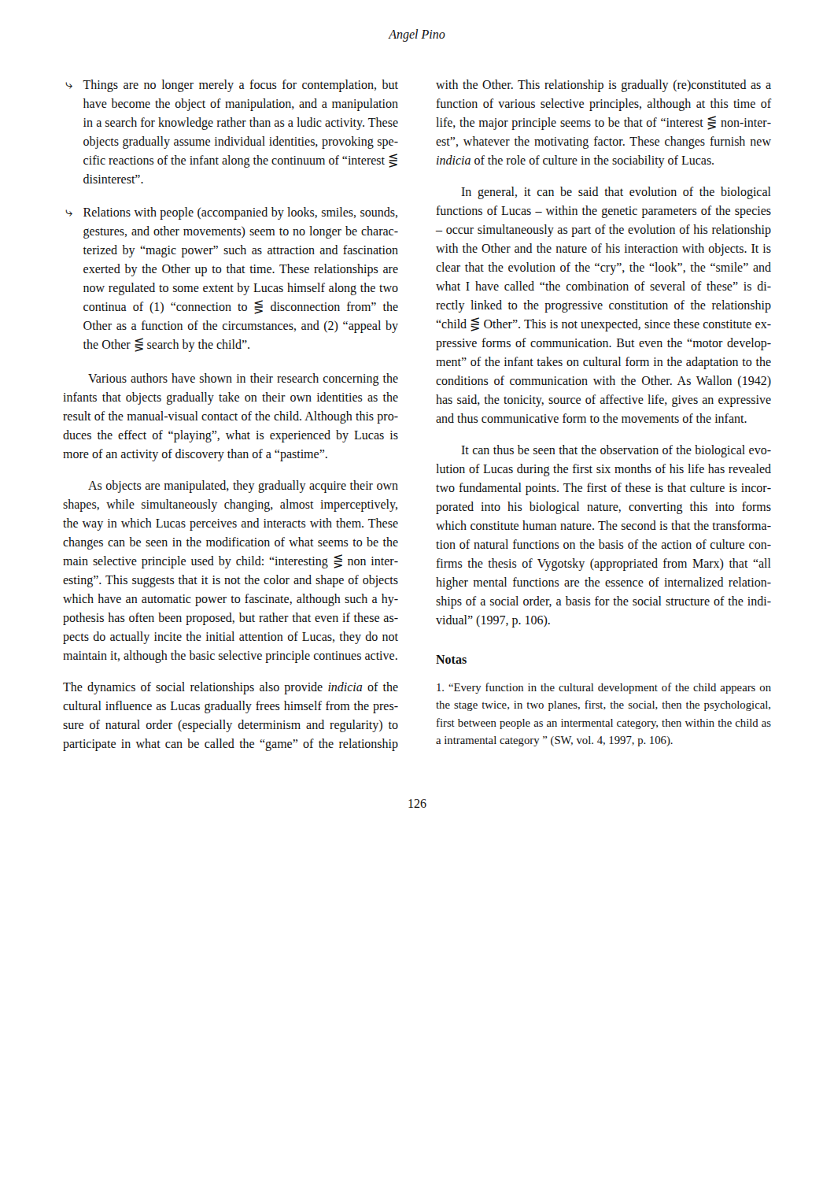Angel Pino
Things are no longer merely a focus for contemplation, but have become the object of manipulation, and a manipulation in a search for knowledge rather than as a ludic activity. These objects gradually assume individual identities, provoking specific reactions of the infant along the continuum of “interest ⋚ disinterest”.
Relations with people (accompanied by looks, smiles, sounds, gestures, and other movements) seem to no longer be characterized by “magic power” such as attraction and fascination exerted by the Other up to that time. These relationships are now regulated to some extent by Lucas himself along the two continua of (1) “connection to ⋚ disconnection from” the Other as a function of the circumstances, and (2) “appeal by the Other ⋚ search by the child”.
Various authors have shown in their research concerning the infants that objects gradually take on their own identities as the result of the manual-visual contact of the child. Although this produces the effect of “playing”, what is experienced by Lucas is more of an activity of discovery than of a “pastime”.
As objects are manipulated, they gradually acquire their own shapes, while simultaneously changing, almost imperceptively, the way in which Lucas perceives and interacts with them. These changes can be seen in the modification of what seems to be the main selective principle used by child: “interesting ⋚ non interesting”. This suggests that it is not the color and shape of objects which have an automatic power to fascinate, although such a hypothesis has often been proposed, but rather that even if these aspects do actually incite the initial attention of Lucas, they do not maintain it, although the basic selective principle continues active.
The dynamics of social relationships also provide indicia of the cultural influence as Lucas gradually frees himself from the pressure of natural order (especially determinism and regularity) to participate in what can be called the “game” of the relationship with the Other. This relationship is gradually (re)constituted as a function of various selective principles, although at this time of life, the major principle seems to be that of “interest ⋚ non-interest”, whatever the motivating factor. These changes furnish new indicia of the role of culture in the sociability of Lucas.
In general, it can be said that evolution of the biological functions of Lucas – within the genetic parameters of the species – occur simultaneously as part of the evolution of his relationship with the Other and the nature of his interaction with objects. It is clear that the evolution of the “cry”, the “look”, the “smile” and what I have called “the combination of several of these” is directly linked to the progressive constitution of the relationship “child ⋚ Other”. This is not unexpected, since these constitute expressive forms of communication. But even the “motor development” of the infant takes on cultural form in the adaptation to the conditions of communication with the Other. As Wallon (1942) has said, the tonicity, source of affective life, gives an expressive and thus communicative form to the movements of the infant.
It can thus be seen that the observation of the biological evolution of Lucas during the first six months of his life has revealed two fundamental points. The first of these is that culture is incorporated into his biological nature, converting this into forms which constitute human nature. The second is that the transformation of natural functions on the basis of the action of culture confirms the thesis of Vygotsky (appropriated from Marx) that “all higher mental functions are the essence of internalized relationships of a social order, a basis for the social structure of the individual” (1997, p. 106).
Notas
1. “Every function in the cultural development of the child appears on the stage twice, in two planes, first, the social, then the psychological, first between people as an intermental category, then within the child as a intramental category ” (SW, vol. 4, 1997, p. 106).
126